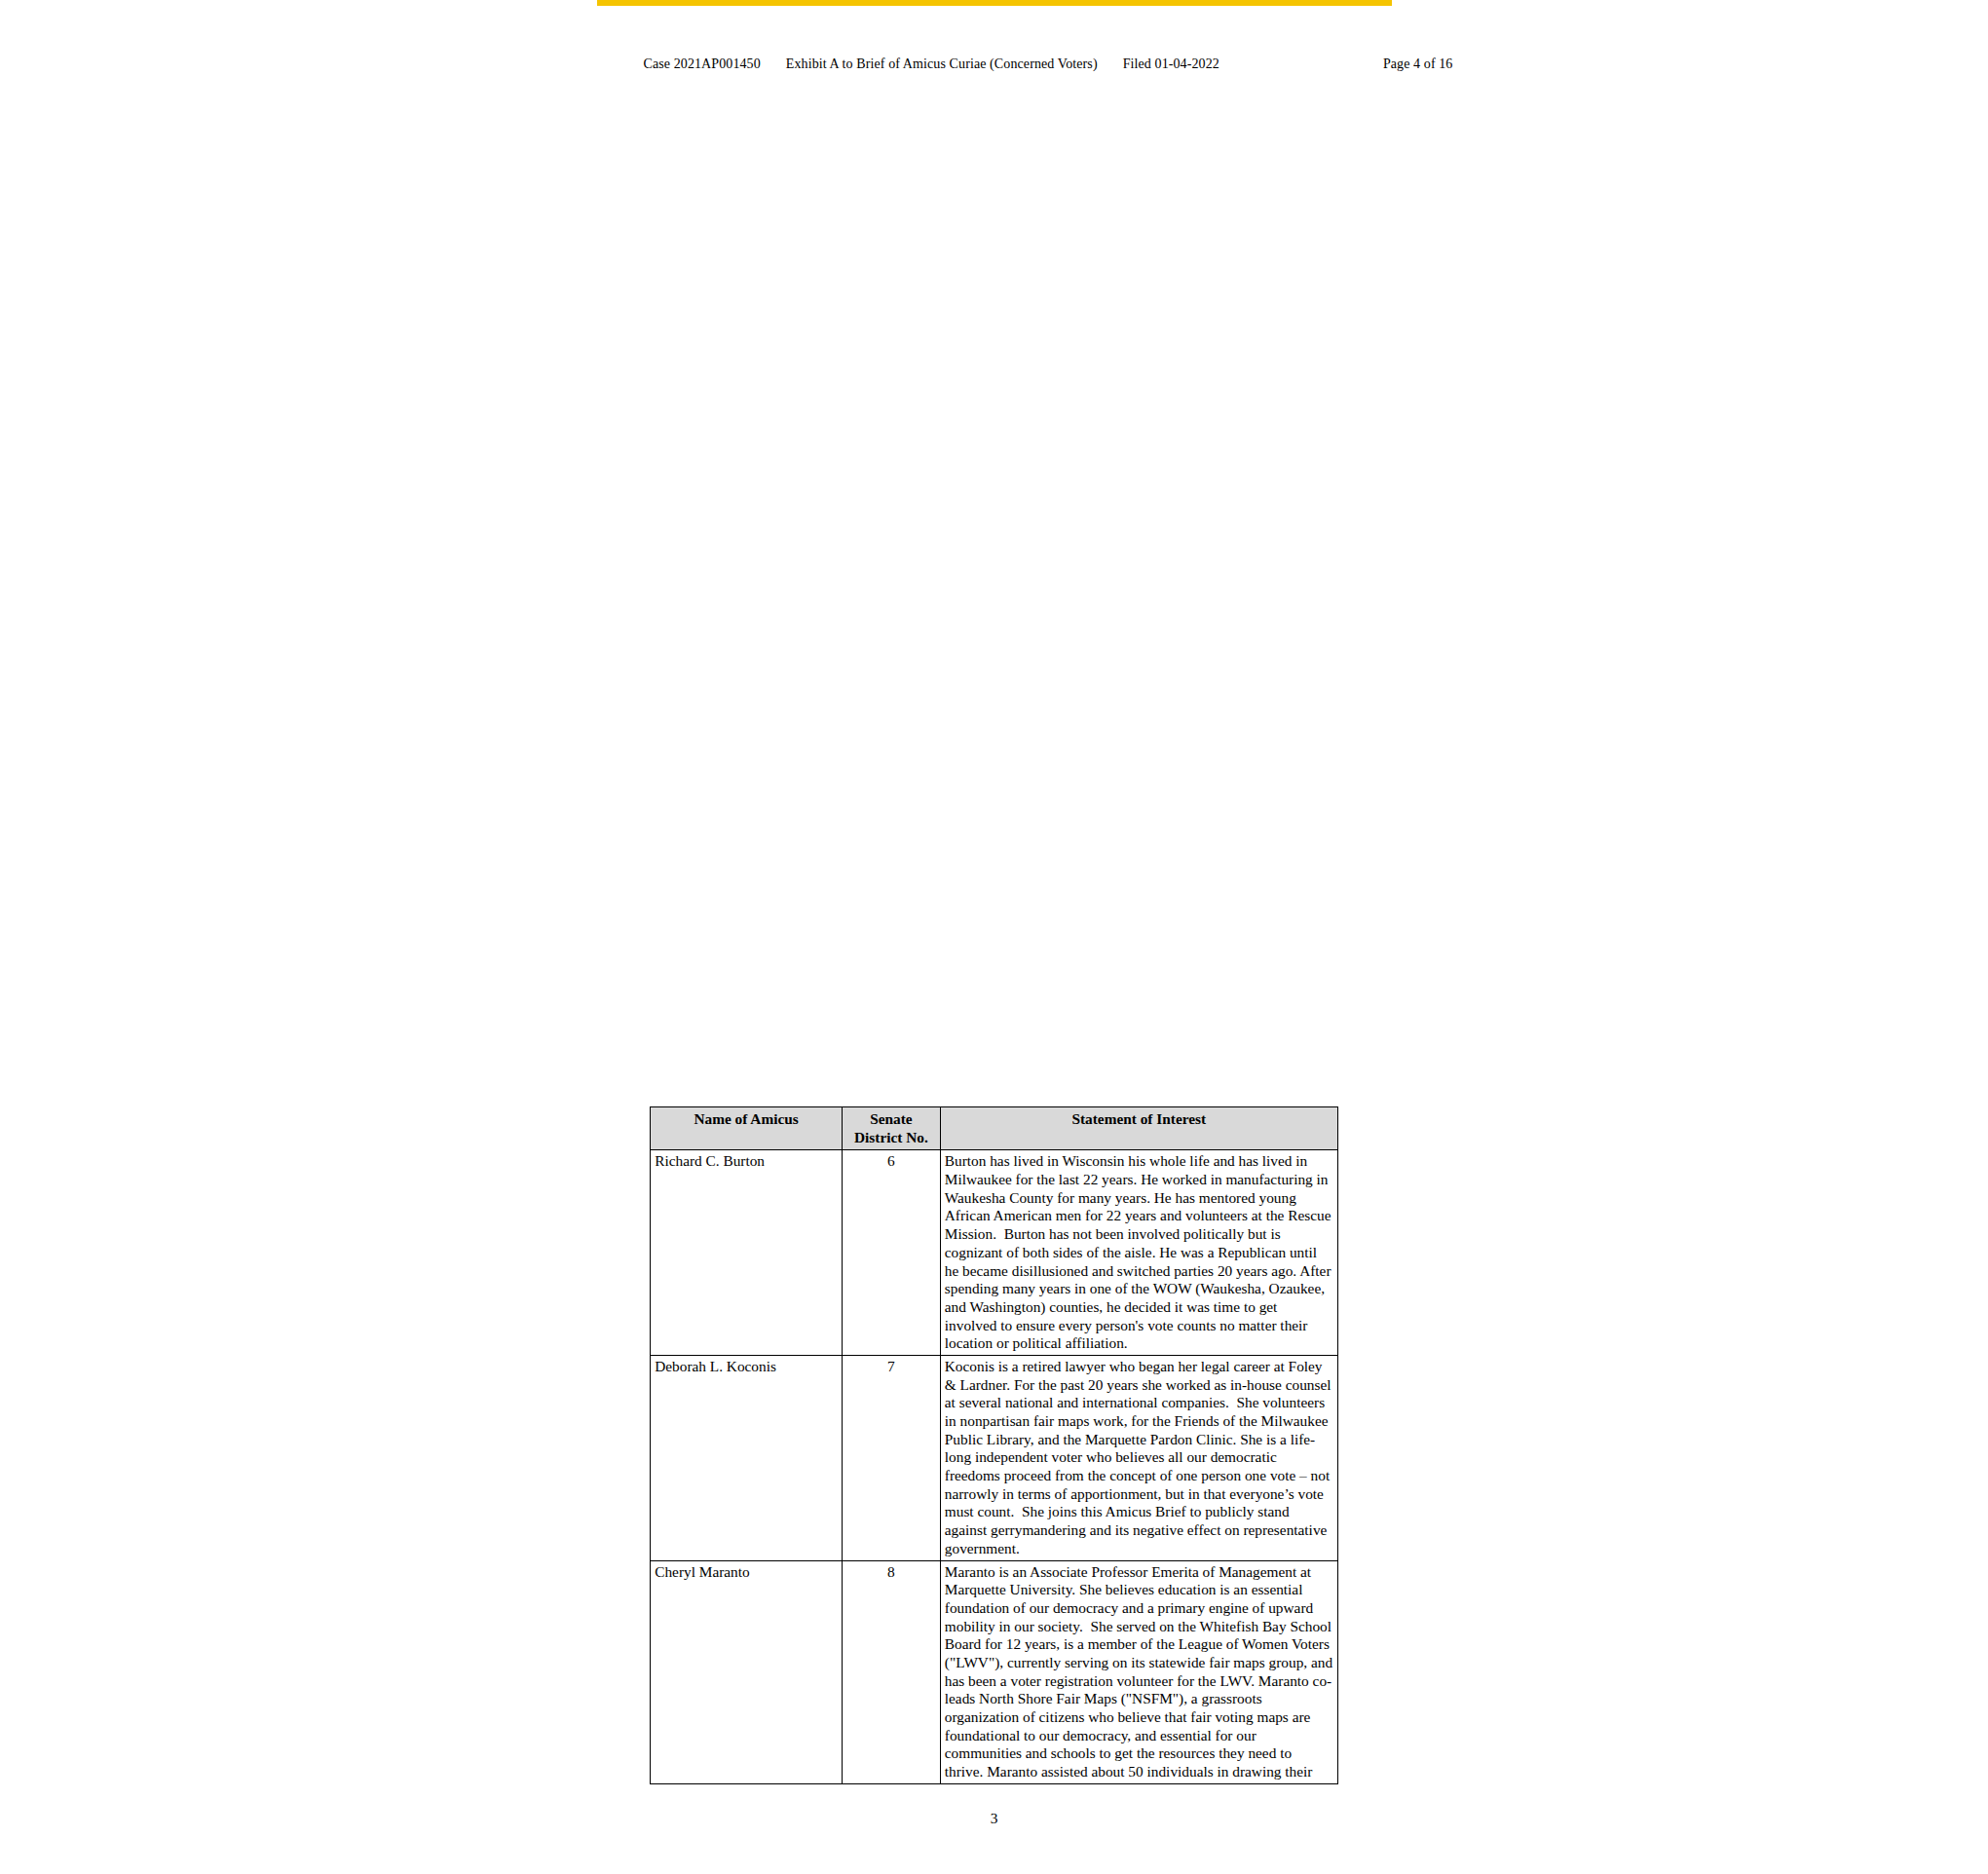Case 2021AP001450 Exhibit A to Brief of Amicus Curiae (Concerned Voters) Filed 01-04-2022 Page 4 of 16
| Name of Amicus | Senate District No. | Statement of Interest |
| --- | --- | --- |
| Richard C. Burton | 6 | Burton has lived in Wisconsin his whole life and has lived in Milwaukee for the last 22 years. He worked in manufacturing in Waukesha County for many years. He has mentored young African American men for 22 years and volunteers at the Rescue Mission. Burton has not been involved politically but is cognizant of both sides of the aisle. He was a Republican until he became disillusioned and switched parties 20 years ago. After spending many years in one of the WOW (Waukesha, Ozaukee, and Washington) counties, he decided it was time to get involved to ensure every person's vote counts no matter their location or political affiliation. |
| Deborah L. Koconis | 7 | Koconis is a retired lawyer who began her legal career at Foley & Lardner. For the past 20 years she worked as in-house counsel at several national and international companies. She volunteers in nonpartisan fair maps work, for the Friends of the Milwaukee Public Library, and the Marquette Pardon Clinic. She is a life-long independent voter who believes all our democratic freedoms proceed from the concept of one person one vote – not narrowly in terms of apportionment, but in that everyone’s vote must count. She joins this Amicus Brief to publicly stand against gerrymandering and its negative effect on representative government. |
| Cheryl Maranto | 8 | Maranto is an Associate Professor Emerita of Management at Marquette University. She believes education is an essential foundation of our democracy and a primary engine of upward mobility in our society. She served on the Whitefish Bay School Board for 12 years, is a member of the League of Women Voters ("LWV"), currently serving on its statewide fair maps group, and has been a voter registration volunteer for the LWV. Maranto co-leads North Shore Fair Maps ("NSFM"), a grassroots organization of citizens who believe that fair voting maps are foundational to our democracy, and essential for our communities and schools to get the resources they need to thrive. Maranto assisted about 50 individuals in drawing their |
3